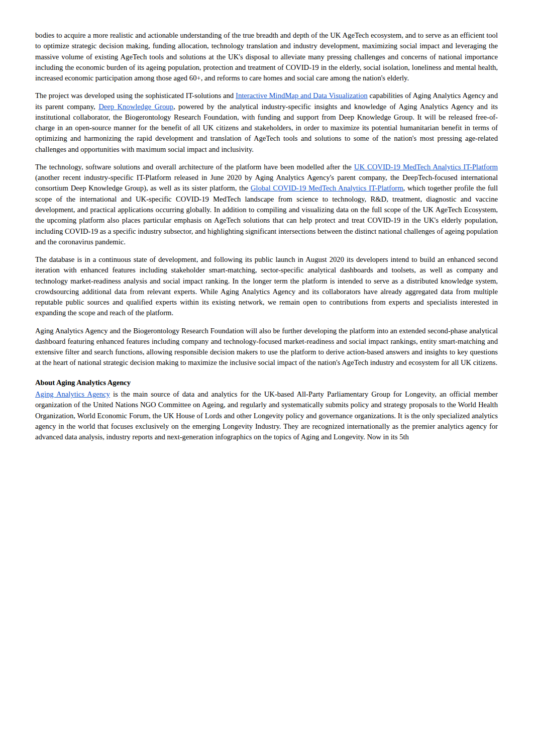bodies to acquire a more realistic and actionable understanding of the true breadth and depth of the UK AgeTech ecosystem, and to serve as an efficient tool to optimize strategic decision making, funding allocation, technology translation and industry development, maximizing social impact and leveraging the massive volume of existing AgeTech tools and solutions at the UK's disposal to alleviate many pressing challenges and concerns of national importance including the economic burden of its ageing population, protection and treatment of COVID-19 in the elderly, social isolation, loneliness and mental health, increased economic participation among those aged 60+, and reforms to care homes and social care among the nation's elderly.
The project was developed using the sophisticated IT-solutions and Interactive MindMap and Data Visualization capabilities of Aging Analytics Agency and its parent company, Deep Knowledge Group, powered by the analytical industry-specific insights and knowledge of Aging Analytics Agency and its institutional collaborator, the Biogerontology Research Foundation, with funding and support from Deep Knowledge Group. It will be released free-of-charge in an open-source manner for the benefit of all UK citizens and stakeholders, in order to maximize its potential humanitarian benefit in terms of optimizing and harmonizing the rapid development and translation of AgeTech tools and solutions to some of the nation's most pressing age-related challenges and opportunities with maximum social impact and inclusivity.
The technology, software solutions and overall architecture of the platform have been modelled after the UK COVID-19 MedTech Analytics IT-Platform (another recent industry-specific IT-Platform released in June 2020 by Aging Analytics Agency's parent company, the DeepTech-focused international consortium Deep Knowledge Group), as well as its sister platform, the Global COVID-19 MedTech Analytics IT-Platform, which together profile the full scope of the international and UK-specific COVID-19 MedTech landscape from science to technology, R&D, treatment, diagnostic and vaccine development, and practical applications occurring globally. In addition to compiling and visualizing data on the full scope of the UK AgeTech Ecosystem, the upcoming platform also places particular emphasis on AgeTech solutions that can help protect and treat COVID-19 in the UK's elderly population, including COVID-19 as a specific industry subsector, and highlighting significant intersections between the distinct national challenges of ageing population and the coronavirus pandemic.
The database is in a continuous state of development, and following its public launch in August 2020 its developers intend to build an enhanced second iteration with enhanced features including stakeholder smart-matching, sector-specific analytical dashboards and toolsets, as well as company and technology market-readiness analysis and social impact ranking. In the longer term the platform is intended to serve as a distributed knowledge system, crowdsourcing additional data from relevant experts. While Aging Analytics Agency and its collaborators have already aggregated data from multiple reputable public sources and qualified experts within its existing network, we remain open to contributions from experts and specialists interested in expanding the scope and reach of the platform.
Aging Analytics Agency and the Biogerontology Research Foundation will also be further developing the platform into an extended second-phase analytical dashboard featuring enhanced features including company and technology-focused market-readiness and social impact rankings, entity smart-matching and extensive filter and search functions, allowing responsible decision makers to use the platform to derive action-based answers and insights to key questions at the heart of national strategic decision making to maximize the inclusive social impact of the nation's AgeTech industry and ecosystem for all UK citizens.
About Aging Analytics Agency
Aging Analytics Agency is the main source of data and analytics for the UK-based All-Party Parliamentary Group for Longevity, an official member organization of the United Nations NGO Committee on Ageing, and regularly and systematically submits policy and strategy proposals to the World Health Organization, World Economic Forum, the UK House of Lords and other Longevity policy and governance organizations. It is the only specialized analytics agency in the world that focuses exclusively on the emerging Longevity Industry. They are recognized internationally as the premier analytics agency for advanced data analysis, industry reports and next-generation infographics on the topics of Aging and Longevity. Now in its 5th